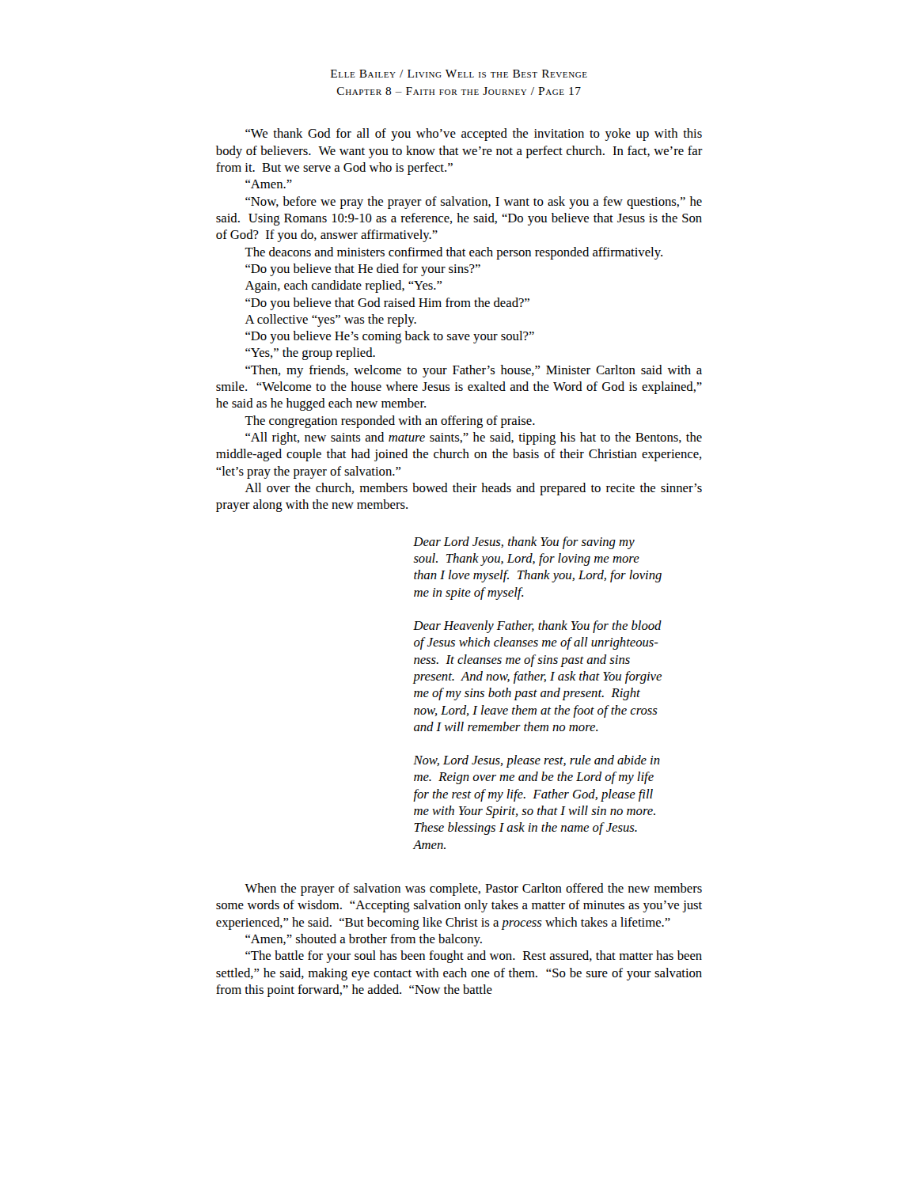Elle Bailey / Living Well is the Best Revenge
Chapter 8 – Faith for the Journey / Page 17
“We thank God for all of you who’ve accepted the invitation to yoke up with this body of believers. We want you to know that we’re not a perfect church. In fact, we’re far from it. But we serve a God who is perfect.”
“Amen.”
“Now, before we pray the prayer of salvation, I want to ask you a few questions,” he said. Using Romans 10:9-10 as a reference, he said, “Do you believe that Jesus is the Son of God? If you do, answer affirmatively.”
The deacons and ministers confirmed that each person responded affirmatively.
“Do you believe that He died for your sins?”
Again, each candidate replied, “Yes.”
“Do you believe that God raised Him from the dead?”
A collective “yes” was the reply.
“Do you believe He’s coming back to save your soul?”
“Yes,” the group replied.
“Then, my friends, welcome to your Father’s house,” Minister Carlton said with a smile. “Welcome to the house where Jesus is exalted and the Word of God is explained,” he said as he hugged each new member.
The congregation responded with an offering of praise.
“All right, new saints and mature saints,” he said, tipping his hat to the Bentons, the middle-aged couple that had joined the church on the basis of their Christian experience, “let’s pray the prayer of salvation.”
All over the church, members bowed their heads and prepared to recite the sinner’s prayer along with the new members.
Dear Lord Jesus, thank You for saving my soul. Thank you, Lord, for loving me more than I love myself. Thank you, Lord, for loving me in spite of myself.
Dear Heavenly Father, thank You for the blood of Jesus which cleanses me of all unrighteousness. It cleanses me of sins past and sins present. And now, father, I ask that You forgive me of my sins both past and present. Right now, Lord, I leave them at the foot of the cross and I will remember them no more.
Now, Lord Jesus, please rest, rule and abide in me. Reign over me and be the Lord of my life for the rest of my life. Father God, please fill me with Your Spirit, so that I will sin no more. These blessings I ask in the name of Jesus. Amen.
When the prayer of salvation was complete, Pastor Carlton offered the new members some words of wisdom. “Accepting salvation only takes a matter of minutes as you’ve just experienced,” he said. “But becoming like Christ is a process which takes a lifetime.”
“Amen,” shouted a brother from the balcony.
“The battle for your soul has been fought and won. Rest assured, that matter has been settled,” he said, making eye contact with each one of them. “So be sure of your salvation from this point forward,” he added. “Now the battle